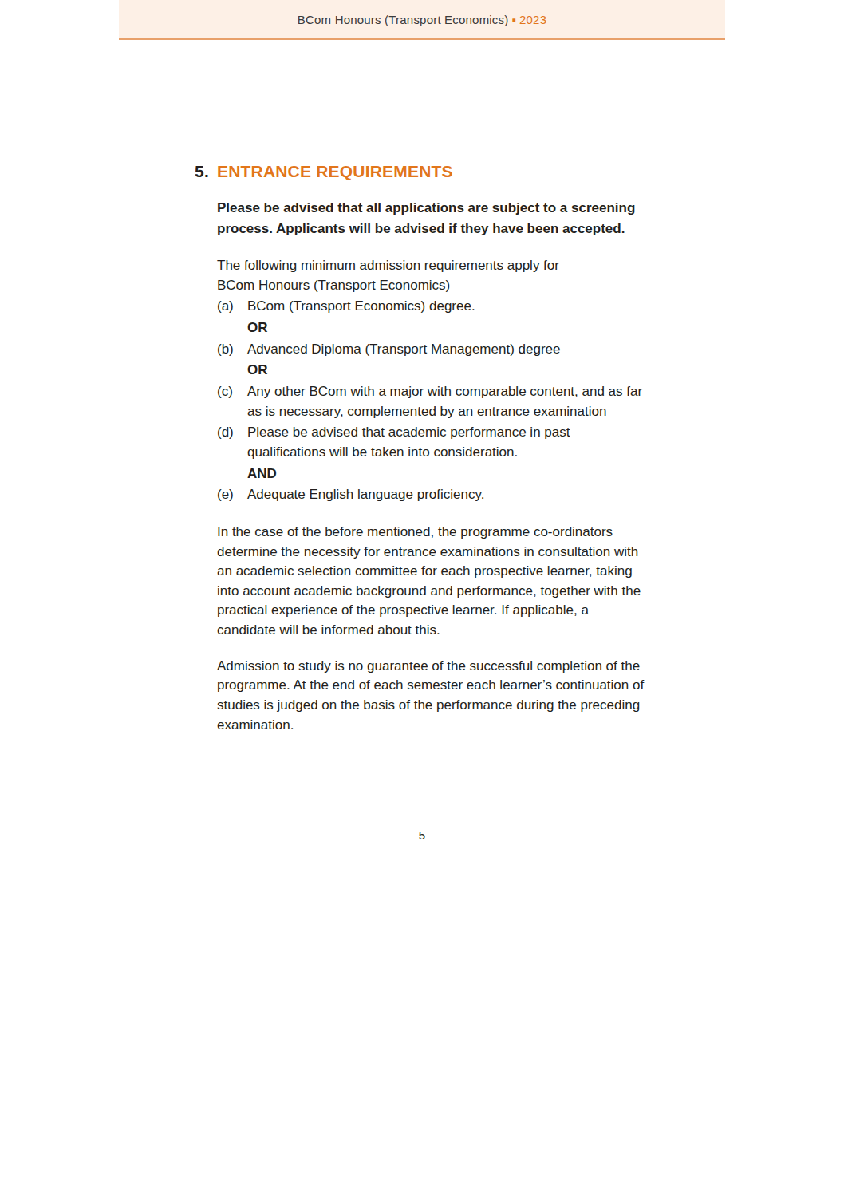BCom Honours (Transport Economics)▪2023
5. ENTRANCE REQUIREMENTS
Please be advised that all applications are subject to a screening process. Applicants will be advised if they have been accepted.
The following minimum admission requirements apply for
BCom Honours (Transport Economics)
(a) BCom (Transport Economics) degree.
OR
(b) Advanced Diploma (Transport Management) degree
OR
(c) Any other BCom with a major with comparable content, and as far as is necessary, complemented by an entrance examination
(d) Please be advised that academic performance in past qualifications will be taken into consideration.
AND
(e) Adequate English language proficiency.
In the case of the before mentioned, the programme co-ordinators determine the necessity for entrance examinations in consultation with an academic selection committee for each prospective learner, taking into account academic background and performance, together with the practical experience of the prospective learner. If applicable, a candidate will be informed about this.
Admission to study is no guarantee of the successful completion of the programme. At the end of each semester each learner’s continuation of studies is judged on the basis of the performance during the preceding examination.
5